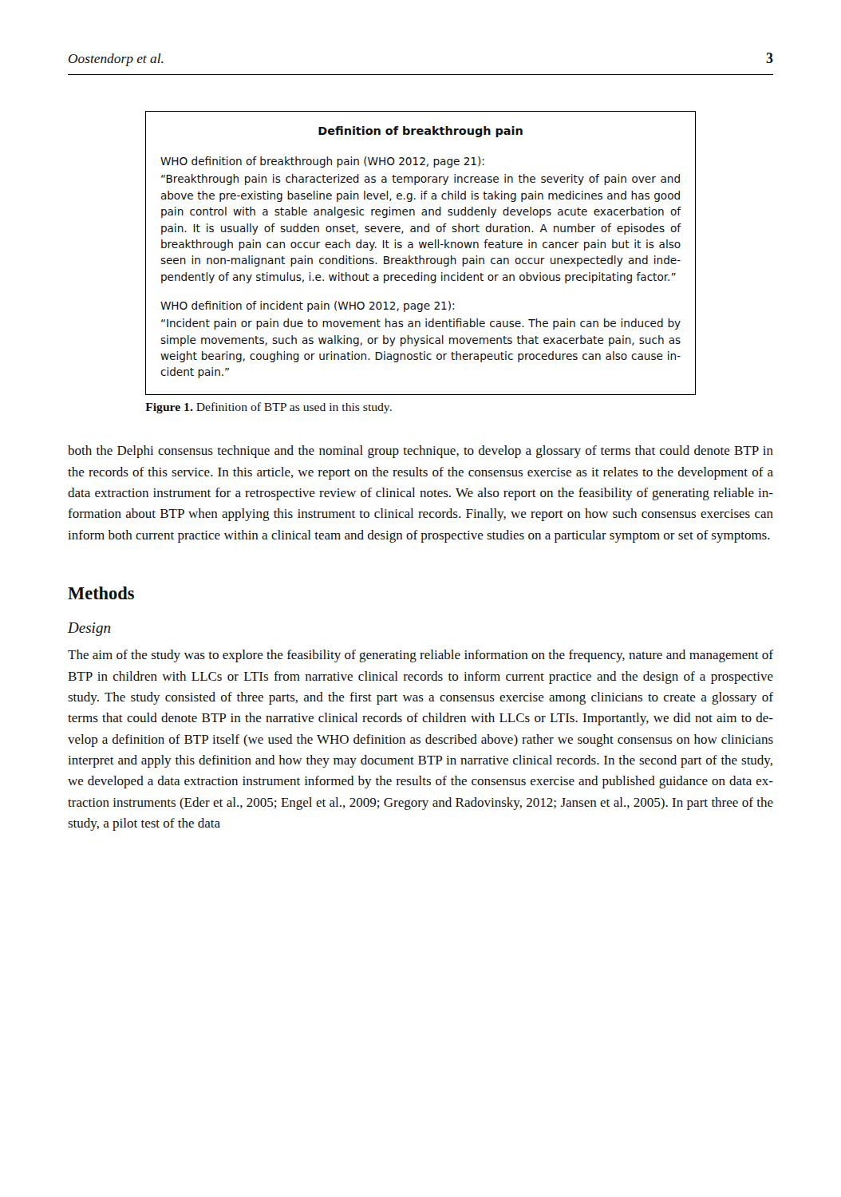Oostendorp et al. 3
Definition of breakthrough pain
WHO definition of breakthrough pain (WHO 2012, page 21):
“Breakthrough pain is characterized as a temporary increase in the severity of pain over and above the pre-existing baseline pain level, e.g. if a child is taking pain medicines and has good pain control with a stable analgesic regimen and suddenly develops acute exacerbation of pain. It is usually of sudden onset, severe, and of short duration. A number of episodes of breakthrough pain can occur each day. It is a well-known feature in cancer pain but it is also seen in non-malignant pain conditions. Breakthrough pain can occur unexpectedly and independently of any stimulus, i.e. without a preceding incident or an obvious precipitating factor.”
WHO definition of incident pain (WHO 2012, page 21):
“Incident pain or pain due to movement has an identifiable cause. The pain can be induced by simple movements, such as walking, or by physical movements that exacerbate pain, such as weight bearing, coughing or urination. Diagnostic or therapeutic procedures can also cause incident pain.”
Figure 1. Definition of BTP as used in this study.
both the Delphi consensus technique and the nominal group technique, to develop a glossary of terms that could denote BTP in the records of this service. In this article, we report on the results of the consensus exercise as it relates to the development of a data extraction instrument for a retrospective review of clinical notes. We also report on the feasibility of generating reliable information about BTP when applying this instrument to clinical records. Finally, we report on how such consensus exercises can inform both current practice within a clinical team and design of prospective studies on a particular symptom or set of symptoms.
Methods
Design
The aim of the study was to explore the feasibility of generating reliable information on the frequency, nature and management of BTP in children with LLCs or LTIs from narrative clinical records to inform current practice and the design of a prospective study. The study consisted of three parts, and the first part was a consensus exercise among clinicians to create a glossary of terms that could denote BTP in the narrative clinical records of children with LLCs or LTIs. Importantly, we did not aim to develop a definition of BTP itself (we used the WHO definition as described above) rather we sought consensus on how clinicians interpret and apply this definition and how they may document BTP in narrative clinical records. In the second part of the study, we developed a data extraction instrument informed by the results of the consensus exercise and published guidance on data extraction instruments (Eder et al., 2005; Engel et al., 2009; Gregory and Radovinsky, 2012; Jansen et al., 2005). In part three of the study, a pilot test of the data